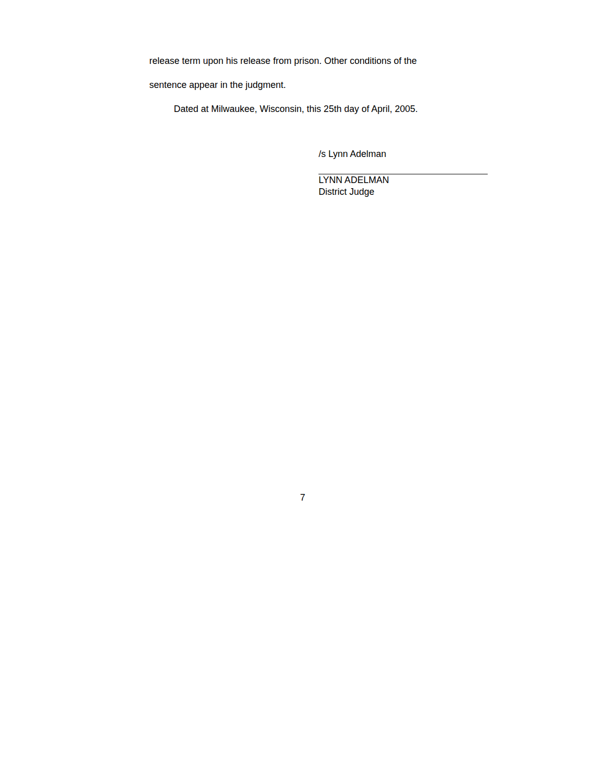release term upon his release from prison. Other conditions of the sentence appear in the judgment.
Dated at Milwaukee, Wisconsin, this 25th day of April, 2005.
/s Lynn Adelman
LYNN ADELMAN
District Judge
7